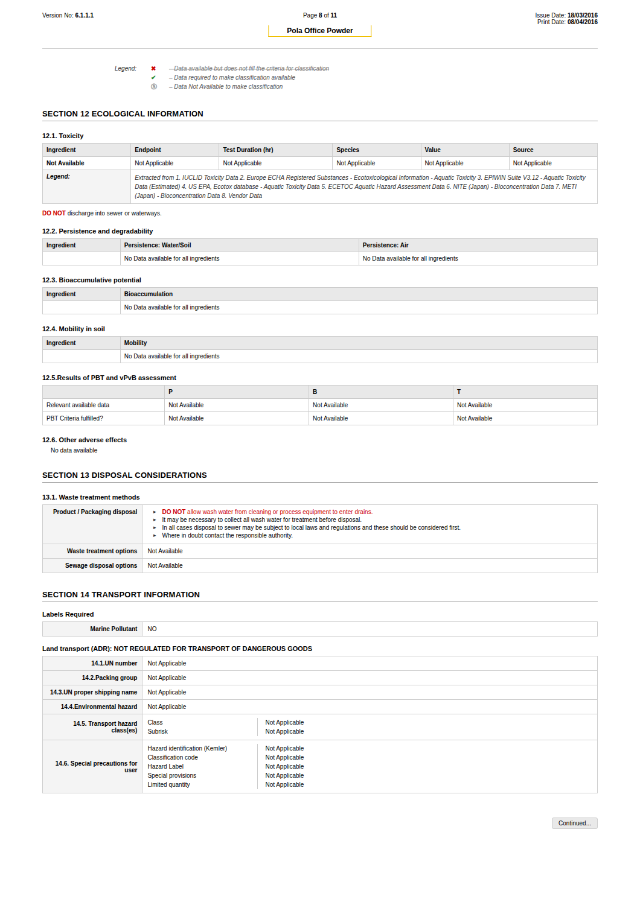Version No: 6.1.1.1
Page 8 of 11
Issue Date: 18/03/2016
Print Date: 08/04/2016
Pola Office Powder
Legend:
✖– Data available but does not fill the criteria for classification
✔– Data required to make classification available
Ⓢ– Data Not Available to make classification
SECTION 12 ECOLOGICAL INFORMATION
12.1. Toxicity
| Ingredient | Endpoint | Test Duration (hr) | Species | Value | Source |
| --- | --- | --- | --- | --- | --- |
| Not Available | Not Applicable | Not Applicable | Not Applicable | Not Applicable | Not Applicable |
| Legend: | Extracted from 1. IUCLID Toxicity Data 2. Europe ECHA Registered Substances - Ecotoxicological Information - Aquatic Toxicity 3. EPIWIN Suite V3.12 - Aquatic Toxicity Data (Estimated) 4. US EPA, Ecotox database - Aquatic Toxicity Data 5. ECETOC Aquatic Hazard Assessment Data 6. NITE (Japan) - Bioconcentration Data 7. METI (Japan) - Bioconcentration Data 8. Vendor Data |
DO NOT discharge into sewer or waterways.
12.2. Persistence and degradability
| Ingredient | Persistence: Water/Soil | Persistence: Air |
| --- | --- | --- |
| | No Data available for all ingredients | No Data available for all ingredients |
12.3. Bioaccumulative potential
| Ingredient | Bioaccumulation |
| --- | --- |
| | No Data available for all ingredients |
12.4. Mobility in soil
| Ingredient | Mobility |
| --- | --- |
| | No Data available for all ingredients |
12.5.Results of PBT and vPvB assessment
| | P | B | T |
| --- | --- | --- | --- |
| Relevant available data | Not Available | Not Available | Not Available |
| PBT Criteria fulfilled? | Not Available | Not Available | Not Available |
12.6. Other adverse effects
No data available
SECTION 13 DISPOSAL CONSIDERATIONS
13.1. Waste treatment methods
| Product / Packaging disposal | DO NOT allow wash water from cleaning or process equipment to enter drains. It may be necessary to collect all wash water for treatment before disposal. In all cases disposal to sewer may be subject to local laws and regulations and these should be considered first. Where in doubt contact the responsible authority. |
| Waste treatment options | Not Available |
| Sewage disposal options | Not Available |
SECTION 14 TRANSPORT INFORMATION
Labels Required
| Marine Pollutant | NO |
Land transport (ADR): NOT REGULATED FOR TRANSPORT OF DANGEROUS GOODS
| 14.1.UN number | Not Applicable |
| 14.2.Packing group | Not Applicable |
| 14.3.UN proper shipping name | Not Applicable |
| 14.4.Environmental hazard | Not Applicable |
| 14.5. Transport hazard class(es) | / Class / Not Applicable / / Subrisk / Not Applicable / |
| 14.6. Special precautions for user | / Hazard identification (Kemler) / Not Applicable / / Classification code / Not Applicable / / Hazard Label / Not Applicable / / Special provisions / Not Applicable / / Limited quantity / Not Applicable / |
Continued...